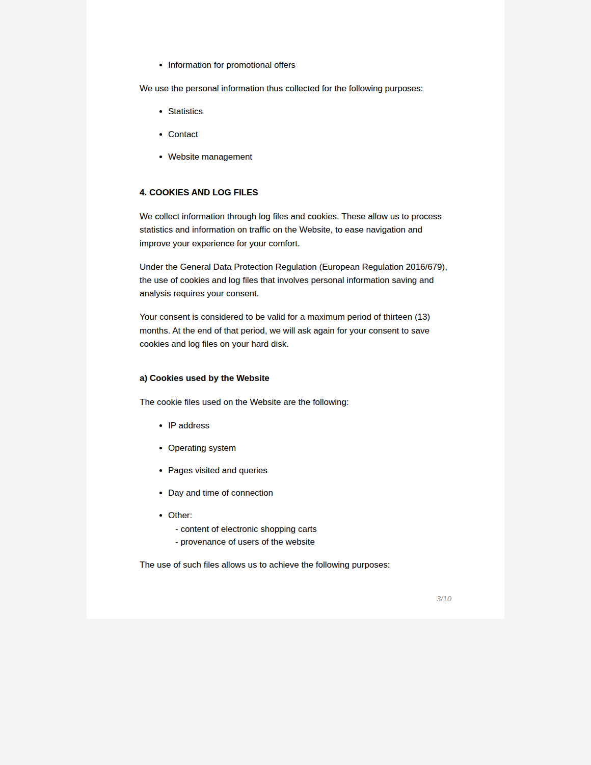Information for promotional offers
We use the personal information thus collected for the following purposes:
Statistics
Contact
Website management
4. COOKIES AND LOG FILES
We collect information through log files and cookies. These allow us to process statistics and information on traffic on the Website, to ease navigation and improve your experience for your comfort.
Under the General Data Protection Regulation (European Regulation 2016/679), the use of cookies and log files that involves personal information saving and analysis requires your consent.
Your consent is considered to be valid for a maximum period of thirteen (13) months. At the end of that period, we will ask again for your consent to save cookies and log files on your hard disk.
a) Cookies used by the Website
The cookie files used on the Website are the following:
IP address
Operating system
Pages visited and queries
Day and time of connection
Other: - content of electronic shopping carts - provenance of users of the website
The use of such files allows us to achieve the following purposes:
3/10